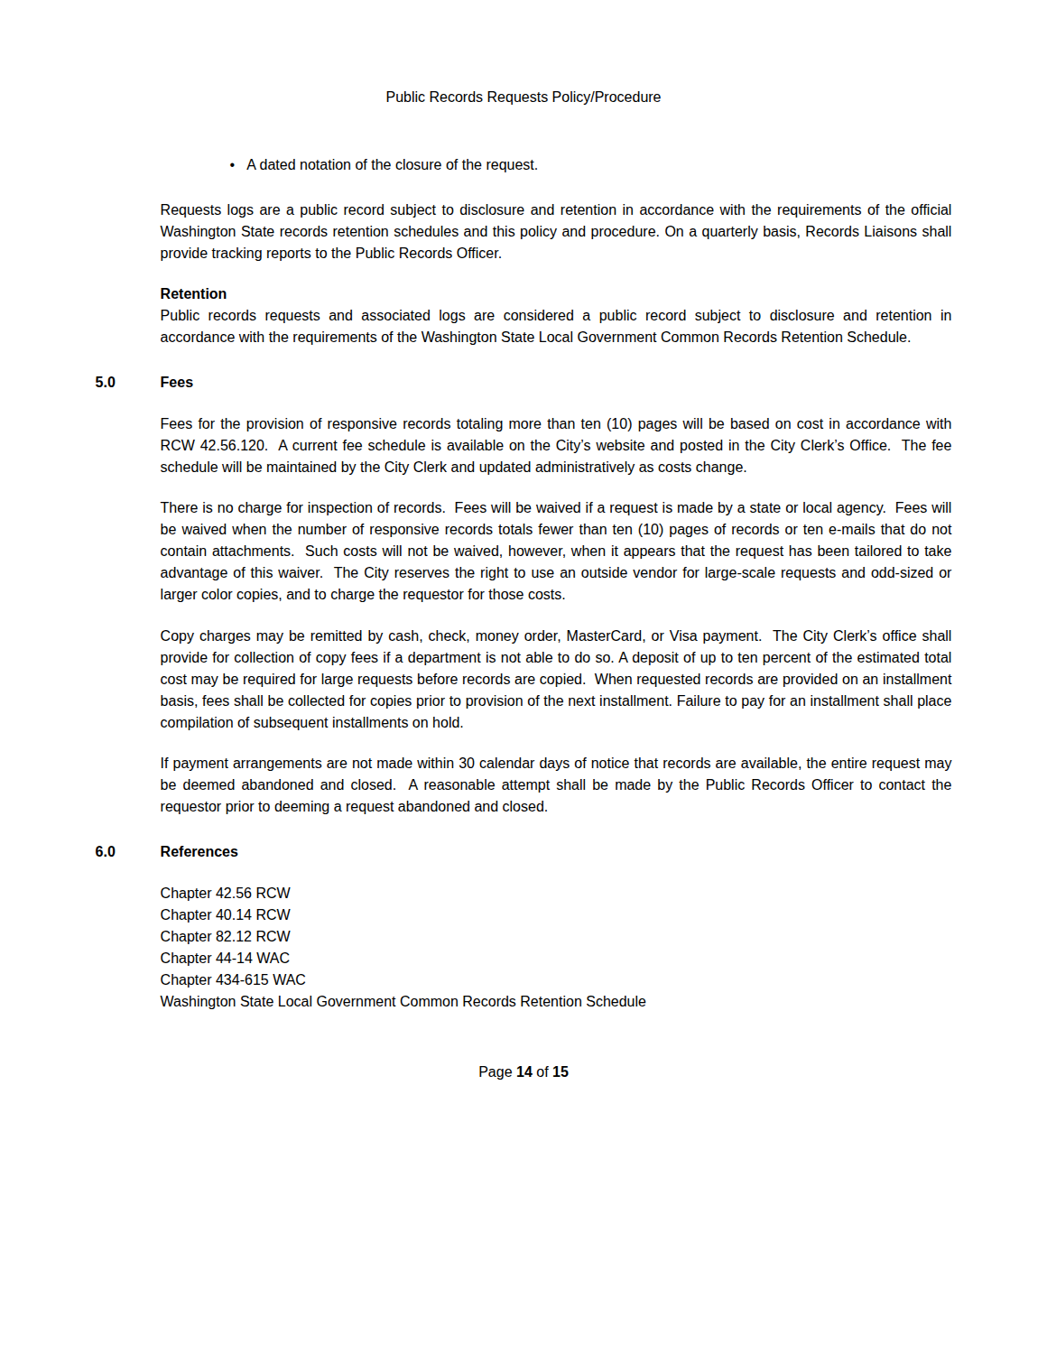Public Records Requests Policy/Procedure
• A dated notation of the closure of the request.
Requests logs are a public record subject to disclosure and retention in accordance with the requirements of the official Washington State records retention schedules and this policy and procedure. On a quarterly basis, Records Liaisons shall provide tracking reports to the Public Records Officer.
Retention
Public records requests and associated logs are considered a public record subject to disclosure and retention in accordance with the requirements of the Washington State Local Government Common Records Retention Schedule.
5.0
Fees
Fees for the provision of responsive records totaling more than ten (10) pages will be based on cost in accordance with RCW 42.56.120. A current fee schedule is available on the City’s website and posted in the City Clerk’s Office. The fee schedule will be maintained by the City Clerk and updated administratively as costs change.
There is no charge for inspection of records. Fees will be waived if a request is made by a state or local agency. Fees will be waived when the number of responsive records totals fewer than ten (10) pages of records or ten e-mails that do not contain attachments. Such costs will not be waived, however, when it appears that the request has been tailored to take advantage of this waiver. The City reserves the right to use an outside vendor for large-scale requests and odd-sized or larger color copies, and to charge the requestor for those costs.
Copy charges may be remitted by cash, check, money order, MasterCard, or Visa payment. The City Clerk’s office shall provide for collection of copy fees if a department is not able to do so. A deposit of up to ten percent of the estimated total cost may be required for large requests before records are copied. When requested records are provided on an installment basis, fees shall be collected for copies prior to provision of the next installment. Failure to pay for an installment shall place compilation of subsequent installments on hold.
If payment arrangements are not made within 30 calendar days of notice that records are available, the entire request may be deemed abandoned and closed. A reasonable attempt shall be made by the Public Records Officer to contact the requestor prior to deeming a request abandoned and closed.
6.0
References
Chapter 42.56 RCW
Chapter 40.14 RCW
Chapter 82.12 RCW
Chapter 44-14 WAC
Chapter 434-615 WAC
Washington State Local Government Common Records Retention Schedule
Page 14 of 15